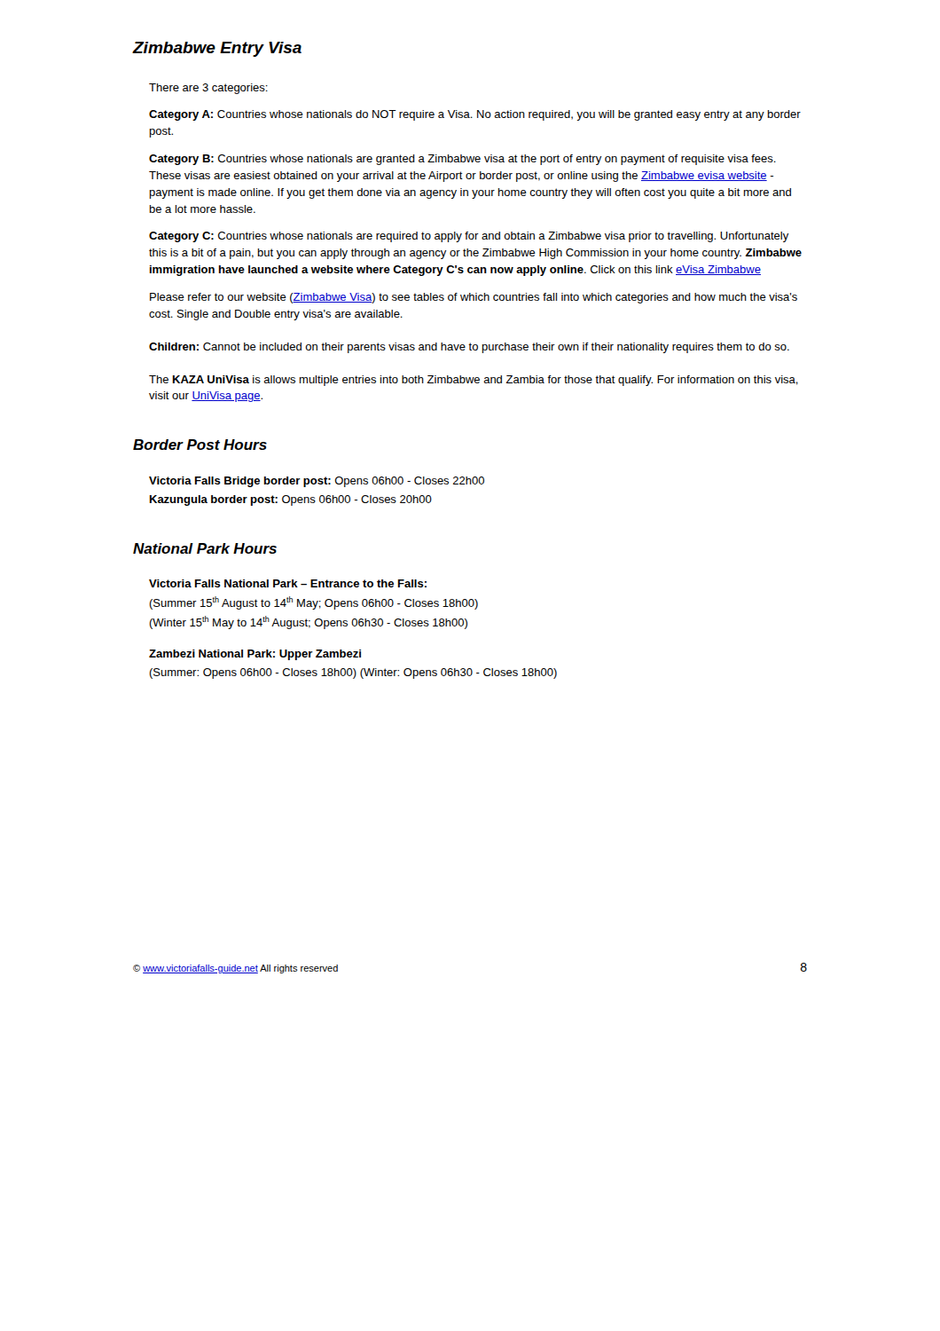Zimbabwe Entry Visa
There are 3 categories:
Category A: Countries whose nationals do NOT require a Visa. No action required, you will be granted easy entry at any border post.
Category B: Countries whose nationals are granted a Zimbabwe visa at the port of entry on payment of requisite visa fees. These visas are easiest obtained on your arrival at the Airport or border post, or online using the Zimbabwe evisa website - payment is made online. If you get them done via an agency in your home country they will often cost you quite a bit more and be a lot more hassle.
Category C: Countries whose nationals are required to apply for and obtain a Zimbabwe visa prior to travelling. Unfortunately this is a bit of a pain, but you can apply through an agency or the Zimbabwe High Commission in your home country. Zimbabwe immigration have launched a website where Category C's can now apply online. Click on this link eVisa Zimbabwe
Please refer to our website (Zimbabwe Visa) to see tables of which countries fall into which categories and how much the visa's cost. Single and Double entry visa's are available.
Children: Cannot be included on their parents visas and have to purchase their own if their nationality requires them to do so.
The KAZA UniVisa is allows multiple entries into both Zimbabwe and Zambia for those that qualify. For information on this visa, visit our UniVisa page.
Border Post Hours
Victoria Falls Bridge border post: Opens 06h00 - Closes 22h00
Kazungula border post: Opens 06h00 - Closes 20h00
National Park Hours
Victoria Falls National Park – Entrance to the Falls:
(Summer 15th August to 14th May; Opens 06h00 - Closes 18h00)
(Winter 15th May to 14th August; Opens 06h30 - Closes 18h00)
Zambezi National Park: Upper Zambezi
(Summer: Opens 06h00 - Closes 18h00) (Winter: Opens 06h30 - Closes 18h00)
© www.victoriafalls-guide.net All rights reserved
8